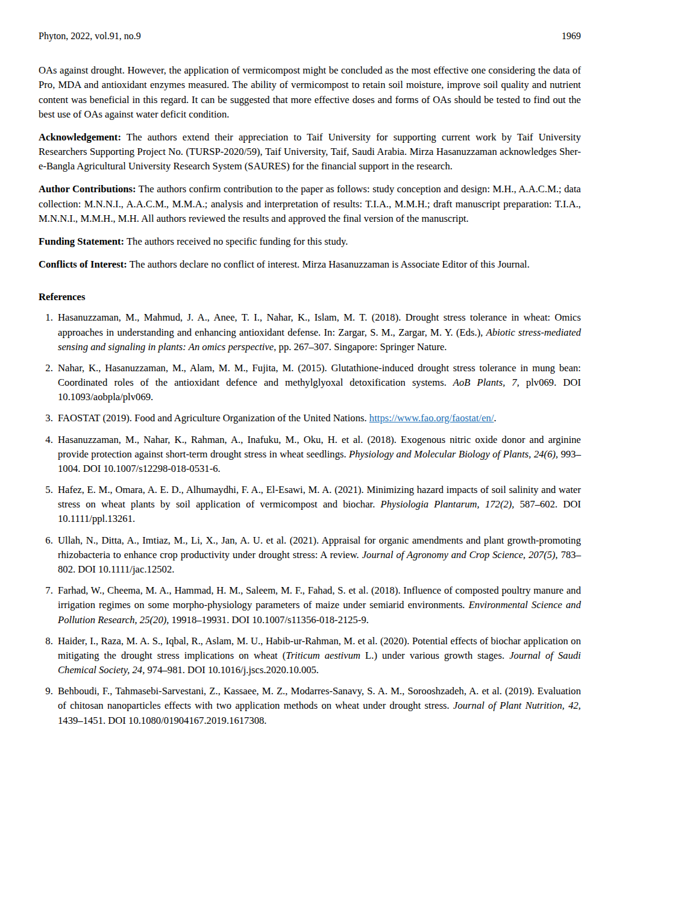Phyton, 2022, vol.91, no.9 1969
OAs against drought. However, the application of vermicompost might be concluded as the most effective one considering the data of Pro, MDA and antioxidant enzymes measured. The ability of vermicompost to retain soil moisture, improve soil quality and nutrient content was beneficial in this regard. It can be suggested that more effective doses and forms of OAs should be tested to find out the best use of OAs against water deficit condition.
Acknowledgement: The authors extend their appreciation to Taif University for supporting current work by Taif University Researchers Supporting Project No. (TURSP-2020/59), Taif University, Taif, Saudi Arabia. Mirza Hasanuzzaman acknowledges Sher-e-Bangla Agricultural University Research System (SAURES) for the financial support in the research.
Author Contributions: The authors confirm contribution to the paper as follows: study conception and design: M.H., A.A.C.M.; data collection: M.N.N.I., A.A.C.M., M.M.A.; analysis and interpretation of results: T.I.A., M.M.H.; draft manuscript preparation: T.I.A., M.N.N.I., M.M.H., M.H. All authors reviewed the results and approved the final version of the manuscript.
Funding Statement: The authors received no specific funding for this study.
Conflicts of Interest: The authors declare no conflict of interest. Mirza Hasanuzzaman is Associate Editor of this Journal.
References
Hasanuzzaman, M., Mahmud, J. A., Anee, T. I., Nahar, K., Islam, M. T. (2018). Drought stress tolerance in wheat: Omics approaches in understanding and enhancing antioxidant defense. In: Zargar, S. M., Zargar, M. Y. (Eds.), Abiotic stress-mediated sensing and signaling in plants: An omics perspective, pp. 267–307. Singapore: Springer Nature.
Nahar, K., Hasanuzzaman, M., Alam, M. M., Fujita, M. (2015). Glutathione-induced drought stress tolerance in mung bean: Coordinated roles of the antioxidant defence and methylglyoxal detoxification systems. AoB Plants, 7, plv069. DOI 10.1093/aobpla/plv069.
FAOSTAT (2019). Food and Agriculture Organization of the United Nations. https://www.fao.org/faostat/en/.
Hasanuzzaman, M., Nahar, K., Rahman, A., Inafuku, M., Oku, H. et al. (2018). Exogenous nitric oxide donor and arginine provide protection against short-term drought stress in wheat seedlings. Physiology and Molecular Biology of Plants, 24(6), 993–1004. DOI 10.1007/s12298-018-0531-6.
Hafez, E. M., Omara, A. E. D., Alhumaydhi, F. A., El-Esawi, M. A. (2021). Minimizing hazard impacts of soil salinity and water stress on wheat plants by soil application of vermicompost and biochar. Physiologia Plantarum, 172(2), 587–602. DOI 10.1111/ppl.13261.
Ullah, N., Ditta, A., Imtiaz, M., Li, X., Jan, A. U. et al. (2021). Appraisal for organic amendments and plant growth-promoting rhizobacteria to enhance crop productivity under drought stress: A review. Journal of Agronomy and Crop Science, 207(5), 783–802. DOI 10.1111/jac.12502.
Farhad, W., Cheema, M. A., Hammad, H. M., Saleem, M. F., Fahad, S. et al. (2018). Influence of composted poultry manure and irrigation regimes on some morpho-physiology parameters of maize under semiarid environments. Environmental Science and Pollution Research, 25(20), 19918–19931. DOI 10.1007/s11356-018-2125-9.
Haider, I., Raza, M. A. S., Iqbal, R., Aslam, M. U., Habib-ur-Rahman, M. et al. (2020). Potential effects of biochar application on mitigating the drought stress implications on wheat (Triticum aestivum L.) under various growth stages. Journal of Saudi Chemical Society, 24, 974–981. DOI 10.1016/j.jscs.2020.10.005.
Behboudi, F., Tahmasebi-Sarvestani, Z., Kassaee, M. Z., Modarres-Sanavy, S. A. M., Sorooshzadeh, A. et al. (2019). Evaluation of chitosan nanoparticles effects with two application methods on wheat under drought stress. Journal of Plant Nutrition, 42, 1439–1451. DOI 10.1080/01904167.2019.1617308.